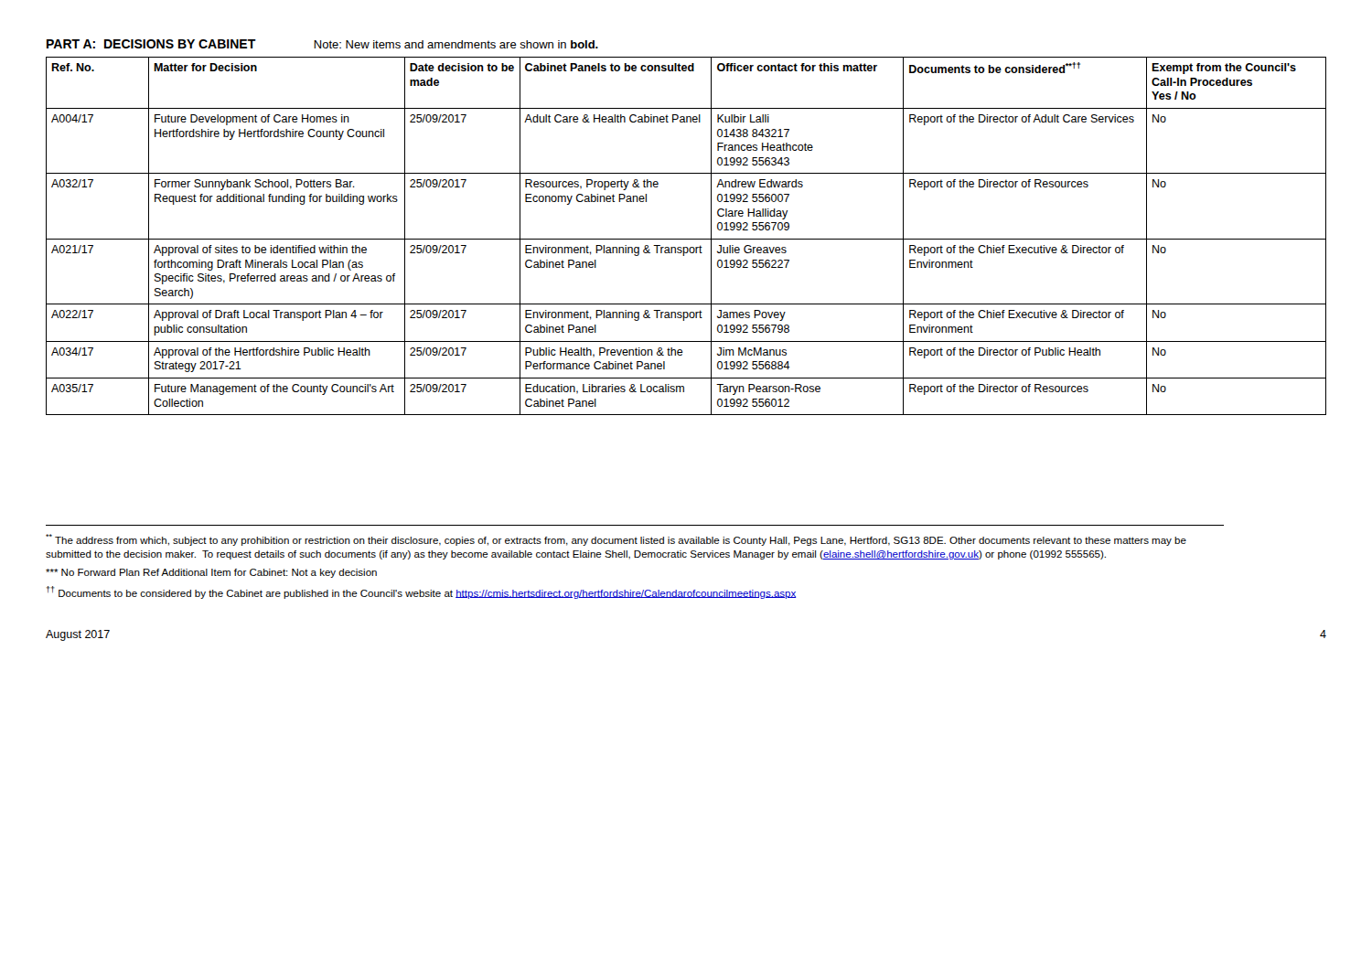PART A: DECISIONS BY CABINET
Note: New items and amendments are shown in bold.
| Ref. No. | Matter for Decision | Date decision to be made | Cabinet Panels to be consulted | Officer contact for this matter | Documents to be considered **†† | Exempt from the Council's Call-In Procedures Yes / No |
| --- | --- | --- | --- | --- | --- | --- |
| A004/17 | Future Development of Care Homes in Hertfordshire by Hertfordshire County Council | 25/09/2017 | Adult Care & Health Cabinet Panel | Kulbir Lalli 01438 843217 Frances Heathcote 01992 556343 | Report of the Director of Adult Care Services | No |
| A032/17 | Former Sunnybank School, Potters Bar. Request for additional funding for building works | 25/09/2017 | Resources, Property & the Economy Cabinet Panel | Andrew Edwards 01992 556007 Clare Halliday 01992 556709 | Report of the Director of Resources | No |
| A021/17 | Approval of sites to be identified within the forthcoming Draft Minerals Local Plan (as Specific Sites, Preferred areas and / or Areas of Search) | 25/09/2017 | Environment, Planning & Transport Cabinet Panel | Julie Greaves 01992 556227 | Report of the Chief Executive & Director of Environment | No |
| A022/17 | Approval of Draft Local Transport Plan 4 – for public consultation | 25/09/2017 | Environment, Planning & Transport Cabinet Panel | James Povey 01992 556798 | Report of the Chief Executive & Director of Environment | No |
| A034/17 | Approval of the Hertfordshire Public Health Strategy 2017-21 | 25/09/2017 | Public Health, Prevention & the Performance Cabinet Panel | Jim McManus 01992 556884 | Report of the Director of Public Health | No |
| A035/17 | Future Management of the County Council's Art Collection | 25/09/2017 | Education, Libraries & Localism Cabinet Panel | Taryn Pearson-Rose 01992 556012 | Report of the Director of Resources | No |
** The address from which, subject to any prohibition or restriction on their disclosure, copies of, or extracts from, any document listed is available is County Hall, Pegs Lane, Hertford, SG13 8DE. Other documents relevant to these matters may be submitted to the decision maker. To request details of such documents (if any) as they become available contact Elaine Shell, Democratic Services Manager by email (elaine.shell@hertfordshire.gov.uk) or phone (01992 555565).
*** No Forward Plan Ref Additional Item for Cabinet: Not a key decision
†† Documents to be considered by the Cabinet are published in the Council's website at https://cmis.hertsdirect.org/hertfordshire/Calendarofcouncilmeetings.aspx
August 2017 4